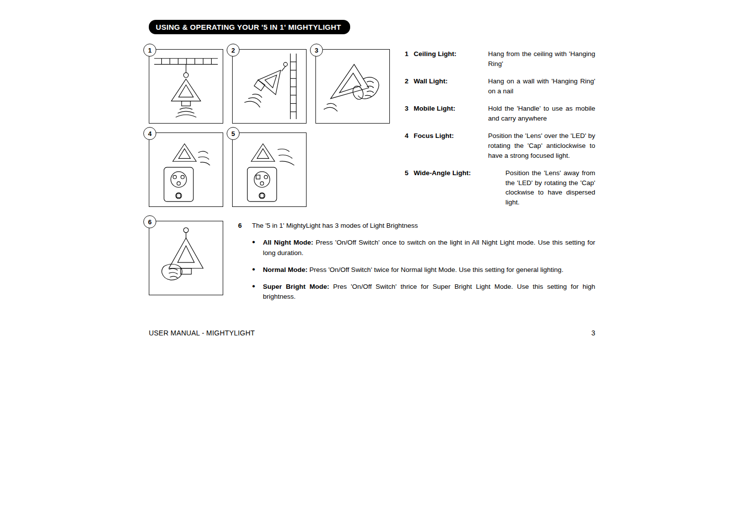USING & OPERATING YOUR '5 IN 1' MIGHTYLIGHT
1
2
3
4
5
1
Ceiling Light:
Hang from the ceiling with 'Hanging Ring'
2
Wall Light:
Hang on a wall with 'Hanging Ring' on a nail
3
Mobile Light:
Hold the 'Handle' to use as mobile and carry anywhere
4
Focus Light:
Position the 'Lens' over the 'LED' by rotating the 'Cap' anticlockwise to have a strong focused light.
5
Wide-Angle Light:
Position the 'Lens' away from the 'LED' by rotating the 'Cap' clockwise to have dispersed light.
6
6
The '5 in 1' MightyLight has 3 modes of Light Brightness
All Night Mode: Press 'On/Off Switch' once to switch on the light in All Night Light mode. Use this setting for long duration.
Normal Mode: Press 'On/Off Switch' twice for Normal light Mode. Use this setting for general lighting.
Super Bright Mode: Pres 'On/Off Switch' thrice for Super Bright Light Mode. Use this setting for high brightness.
USER MANUAL - MIGHTYLIGHT
3